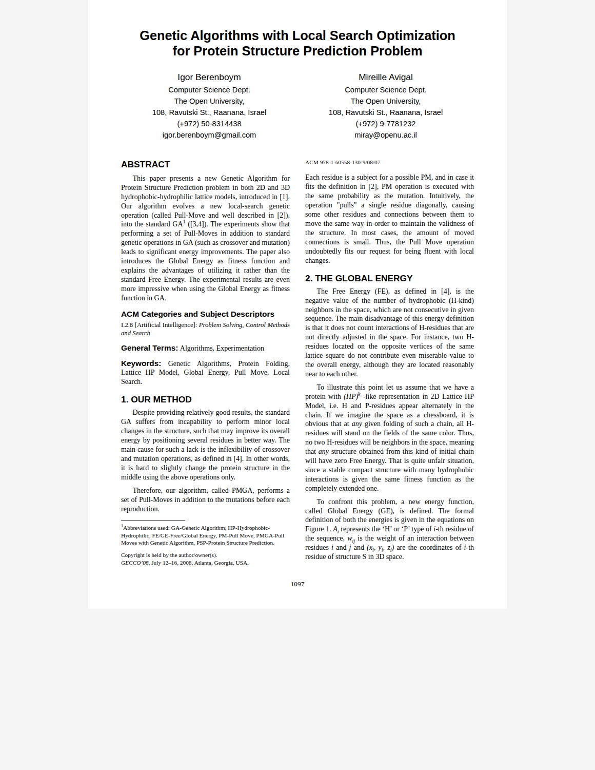Genetic Algorithms with Local Search Optimization
for Protein Structure Prediction Problem
| Igor Berenboym Computer Science Dept. The Open University, 108, Ravutski St., Raanana, Israel (+972) 50-8314438 igor.berenboym@gmail.com | Mireille Avigal Computer Science Dept. The Open University, 108, Ravutski St., Raanana, Israel (+972) 9-7781232 miray@openu.ac.il |
ABSTRACT
This paper presents a new Genetic Algorithm for Protein Structure Prediction problem in both 2D and 3D hydrophobic-hydrophilic lattice models, introduced in [1]. Our algorithm evolves a new local-search genetic operation (called Pull-Move and well described in [2]), into the standard GA1 ([3,4]). The experiments show that performing a set of Pull-Moves in addition to standard genetic operations in GA (such as crossover and mutation) leads to significant energy improvements. The paper also introduces the Global Energy as fitness function and explains the advantages of utilizing it rather than the standard Free Energy. The experimental results are even more impressive when using the Global Energy as fitness function in GA.
ACM Categories and Subject Descriptors
I.2.8 [Artificial Intelligence]: Problem Solving, Control Methods and Search
General Terms:
Algorithms, Experimentation
Keywords: Genetic Algorithms, Protein Folding, Lattice HP Model, Global Energy, Pull Move, Local Search.
1. OUR METHOD
Despite providing relatively good results, the standard GA suffers from incapability to perform minor local changes in the structure, such that may improve its overall energy by positioning several residues in better way. The main cause for such a lack is the inflexibility of crossover and mutation operations, as defined in [4]. In other words, it is hard to slightly change the protein structure in the middle using the above operations only.
Therefore, our algorithm, called PMGA, performs a set of Pull-Moves in addition to the mutations before each reproduction.
1Abbreviations used: GA-Genetic Algorithm, HP-Hydrophobic-Hydrophilic, FE/GE-Free/Global Energy, PM-Pull Move, PMGA-Pull Moves with Genetic Algorithm, PSP-Protein Structure Prediction.
Copyright is held by the author/owner(s).
GECCO’08, July 12–16, 2008, Atlanta, Georgia, USA.
ACM 978-1-60558-130-9/08/07.
Each residue is a subject for a possible PM, and in case it fits the definition in [2], PM operation is executed with the same probability as the mutation. Intuitively, the operation "pulls" a single residue diagonally, causing some other residues and connections between them to move the same way in order to maintain the validness of the structure. In most cases, the amount of moved connections is small. Thus, the Pull Move operation undoubtedly fits our request for being fluent with local changes.
2. THE GLOBAL ENERGY
The Free Energy (FE), as defined in [4], is the negative value of the number of hydrophobic (H-kind) neighbors in the space, which are not consecutive in given sequence. The main disadvantage of this energy definition is that it does not count interactions of H-residues that are not directly adjusted in the space. For instance, two H-residues located on the opposite vertices of the same lattice square do not contribute even miserable value to the overall energy, although they are located reasonably near to each other.
To illustrate this point let us assume that we have a protein with (HP)k -like representation in 2D Lattice HP Model, i.e. H and P-residues appear alternately in the chain. If we imagine the space as a chessboard, it is obvious that at any given folding of such a chain, all H-residues will stand on the fields of the same color. Thus, no two H-residues will be neighbors in the space, meaning that any structure obtained from this kind of initial chain will have zero Free Energy. That is quite unfair situation, since a stable compact structure with many hydrophobic interactions is given the same fitness function as the completely extended one.
To confront this problem, a new energy function, called Global Energy (GE), is defined. The formal definition of both the energies is given in the equations on Figure 1. Ai represents the ‘H’ or ‘P’ type of i-th residue of the sequence, wij is the weight of an interaction between residues i and j and (xi, yi, zi) are the coordinates of i-th residue of structure S in 3D space.
1097